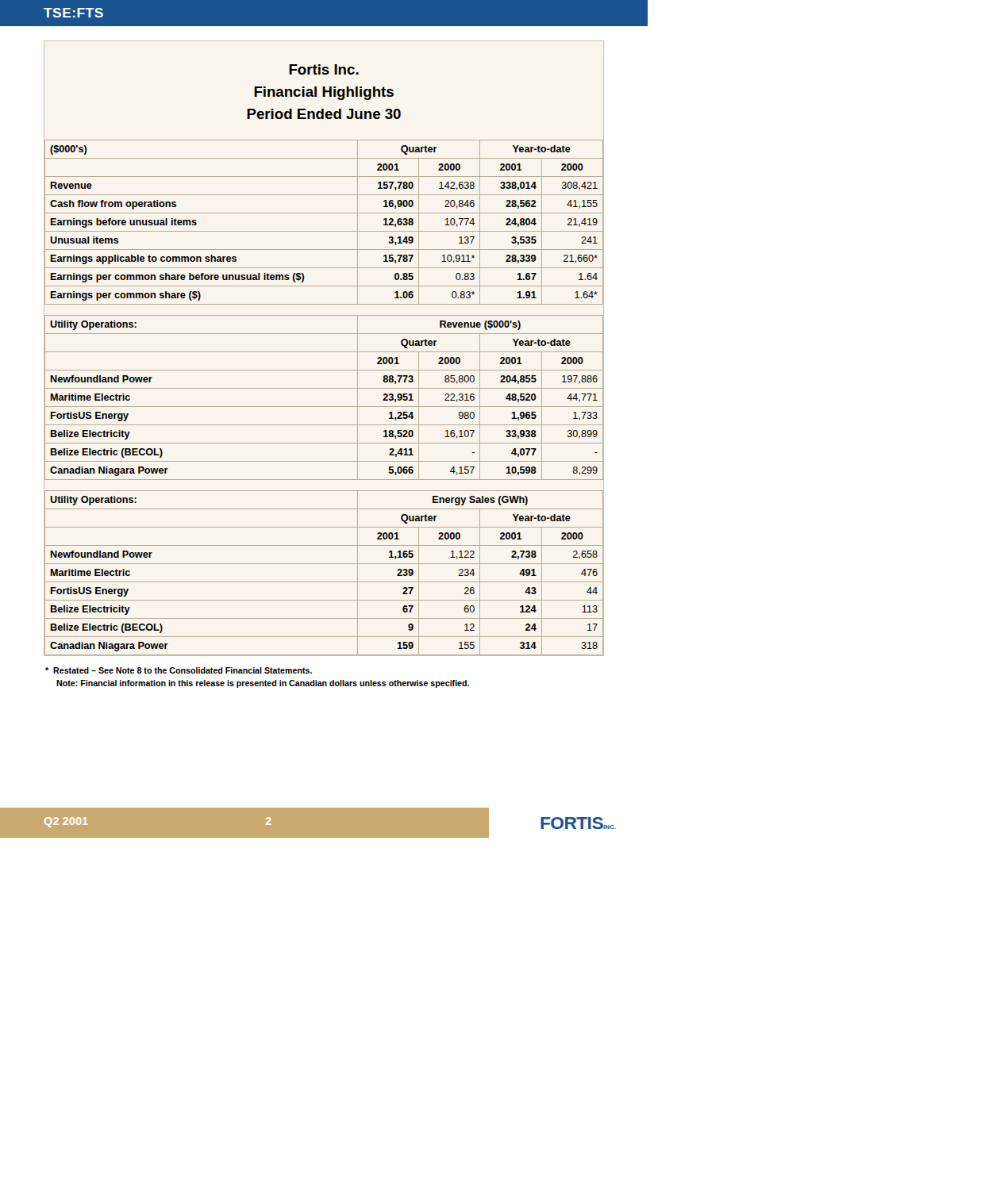TSE:FTS
Fortis Inc.
Financial Highlights
Period Ended June 30
| ($000's) | Quarter | Year-to-date |
| | 2001 | 2000 | 2001 | 2000 |
| Revenue | 157,780 | 142,638 | 338,014 | 308,421 |
| Cash flow from operations | 16,900 | 20,846 | 28,562 | 41,155 |
| Earnings before unusual items | 12,638 | 10,774 | 24,804 | 21,419 |
| Unusual items | 3,149 | 137 | 3,535 | 241 |
| Earnings applicable to common shares | 15,787 | 10,911* | 28,339 | 21,660* |
| Earnings per common share before unusual items ($) | 0.85 | 0.83 | 1.67 | 1.64 |
| Earnings per common share ($) | 1.06 | 0.83* | 1.91 | 1.64* |
| Utility Operations: | Revenue ($000's) |
| | Quarter | Year-to-date |
| | 2001 | 2000 | 2001 | 2000 |
| Newfoundland Power | 88,773 | 85,800 | 204,855 | 197,886 |
| Maritime Electric | 23,951 | 22,316 | 48,520 | 44,771 |
| FortisUS Energy | 1,254 | 980 | 1,965 | 1,733 |
| Belize Electricity | 18,520 | 16,107 | 33,938 | 30,899 |
| Belize Electric (BECOL) | 2,411 | - | 4,077 | - |
| Canadian Niagara Power | 5,066 | 4,157 | 10,598 | 8,299 |
| Utility Operations: | Energy Sales (GWh) |
| | Quarter | Year-to-date |
| | 2001 | 2000 | 2001 | 2000 |
| Newfoundland Power | 1,165 | 1,122 | 2,738 | 2,658 |
| Maritime Electric | 239 | 234 | 491 | 476 |
| FortisUS Energy | 27 | 26 | 43 | 44 |
| Belize Electricity | 67 | 60 | 124 | 113 |
| Belize Electric (BECOL) | 9 | 12 | 24 | 17 |
| Canadian Niagara Power | 159 | 155 | 314 | 318 |
* Restated – See Note 8 to the Consolidated Financial Statements. Note: Financial information in this release is presented in Canadian dollars unless otherwise specified.
Q2 2001
2
FORTISINC.